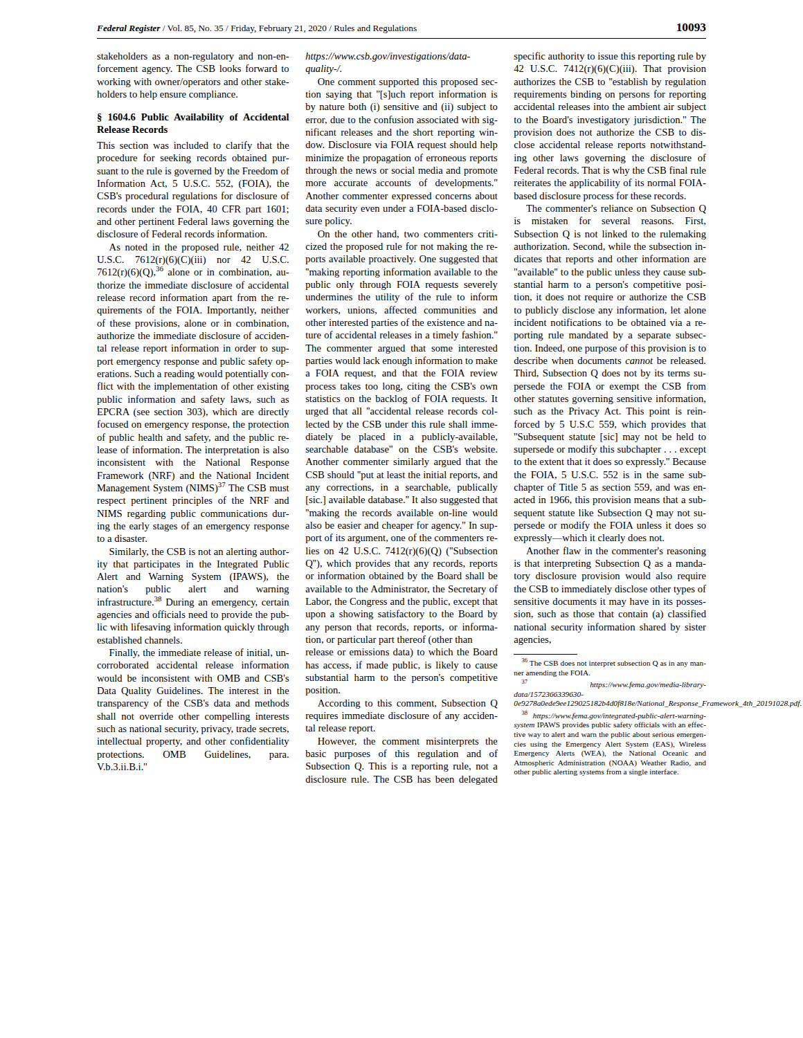Federal Register / Vol. 85, No. 35 / Friday, February 21, 2020 / Rules and Regulations
10093
stakeholders as a non-regulatory and non-enforcement agency. The CSB looks forward to working with owner/operators and other stakeholders to help ensure compliance.
§ 1604.6 Public Availability of Accidental Release Records
This section was included to clarify that the procedure for seeking records obtained pursuant to the rule is governed by the Freedom of Information Act, 5 U.S.C. 552, (FOIA), the CSB's procedural regulations for disclosure of records under the FOIA, 40 CFR part 1601; and other pertinent Federal laws governing the disclosure of Federal records information.
As noted in the proposed rule, neither 42 U.S.C. 7612(r)(6)(C)(iii) nor 42 U.S.C. 7612(r)(6)(Q),36 alone or in combination, authorize the immediate disclosure of accidental release record information apart from the requirements of the FOIA. Importantly, neither of these provisions, alone or in combination, authorize the immediate disclosure of accidental release report information in order to support emergency response and public safety operations. Such a reading would potentially conflict with the implementation of other existing public information and safety laws, such as EPCRA (see section 303), which are directly focused on emergency response, the protection of public health and safety, and the public release of information. The interpretation is also inconsistent with the National Response Framework (NRF) and the National Incident Management System (NIMS)37 The CSB must respect pertinent principles of the NRF and NIMS regarding public communications during the early stages of an emergency response to a disaster.
Similarly, the CSB is not an alerting authority that participates in the Integrated Public Alert and Warning System (IPAWS), the nation's public alert and warning infrastructure.38 During an emergency, certain agencies and officials need to provide the public with lifesaving information quickly through established channels.
Finally, the immediate release of initial, uncorroborated accidental release information would be inconsistent with OMB and CSB's Data Quality Guidelines. The interest in the transparency of the CSB's data and methods shall not override other compelling interests such as national security, privacy, trade secrets, intellectual property, and other confidentiality protections. OMB Guidelines, para. V.b.3.ii.B.i.'' https://www.csb.gov/investigations/data-quality-/.
One comment supported this proposed section saying that ''[s]uch report information is by nature both (i) sensitive and (ii) subject to error, due to the confusion associated with significant releases and the short reporting window. Disclosure via FOIA request should help minimize the propagation of erroneous reports through the news or social media and promote more accurate accounts of developments.'' Another commenter expressed concerns about data security even under a FOIA-based disclosure policy.
On the other hand, two commenters criticized the proposed rule for not making the reports available proactively. One suggested that ''making reporting information available to the public only through FOIA requests severely undermines the utility of the rule to inform workers, unions, affected communities and other interested parties of the existence and nature of accidental releases in a timely fashion.'' The commenter argued that some interested parties would lack enough information to make a FOIA request, and that the FOIA review process takes too long, citing the CSB's own statistics on the backlog of FOIA requests. It urged that all ''accidental release records collected by the CSB under this rule shall immediately be placed in a publicly-available, searchable database'' on the CSB's website. Another commenter similarly argued that the CSB should ''put at least the initial reports, and any corrections, in a searchable, publically [sic.] available database.'' It also suggested that ''making the records available on-line would also be easier and cheaper for agency.'' In support of its argument, one of the commenters relies on 42 U.S.C. 7412(r)(6)(Q) (''Subsection Q''), which provides that any records, reports or information obtained by the Board shall be available to the Administrator, the Secretary of Labor, the Congress and the public, except that upon a showing satisfactory to the Board by any person that records, reports, or information, or particular part thereof (other than
release or emissions data) to which the Board has access, if made public, is likely to cause substantial harm to the person's competitive position.
According to this comment, Subsection Q requires immediate disclosure of any accidental release report.
However, the comment misinterprets the basic purposes of this regulation and of Subsection Q. This is a reporting rule, not a disclosure rule. The CSB has been delegated specific authority to issue this reporting rule by 42 U.S.C. 7412(r)(6)(C)(iii). That provision authorizes the CSB to ''establish by regulation requirements binding on persons for reporting accidental releases into the ambient air subject to the Board's investigatory jurisdiction.'' The provision does not authorize the CSB to disclose accidental release reports notwithstanding other laws governing the disclosure of Federal records. That is why the CSB final rule reiterates the applicability of its normal FOIA-based disclosure process for these records.
The commenter's reliance on Subsection Q is mistaken for several reasons. First, Subsection Q is not linked to the rulemaking authorization. Second, while the subsection indicates that reports and other information are ''available'' to the public unless they cause substantial harm to a person's competitive position, it does not require or authorize the CSB to publicly disclose any information, let alone incident notifications to be obtained via a reporting rule mandated by a separate subsection. Indeed, one purpose of this provision is to describe when documents cannot be released. Third, Subsection Q does not by its terms supersede the FOIA or exempt the CSB from other statutes governing sensitive information, such as the Privacy Act. This point is reinforced by 5 U.S.C 559, which provides that ''Subsequent statute [sic] may not be held to supersede or modify this subchapter . . . except to the extent that it does so expressly.'' Because the FOIA, 5 U.S.C. 552 is in the same subchapter of Title 5 as section 559, and was enacted in 1966, this provision means that a subsequent statute like Subsection Q may not supersede or modify the FOIA unless it does so expressly—which it clearly does not.
Another flaw in the commenter's reasoning is that interpreting Subsection Q as a mandatory disclosure provision would also require the CSB to immediately disclose other types of sensitive documents it may have in its possession, such as those that contain (a) classified national security information shared by sister agencies,
36 The CSB does not interpret subsection Q as in any manner amending the FOIA.
37 https://www.fema.gov/media-library-data/1572366339630-0e9278a0ede9ee129025182b4d0f818e/National_Response_Framework_4th_20191028.pdf.
38 https://www.fema.gov/integrated-public-alert-warning-system IPAWS provides public safety officials with an effective way to alert and warn the public about serious emergencies using the Emergency Alert System (EAS), Wireless Emergency Alerts (WEA), the National Oceanic and Atmospheric Administration (NOAA) Weather Radio, and other public alerting systems from a single interface.